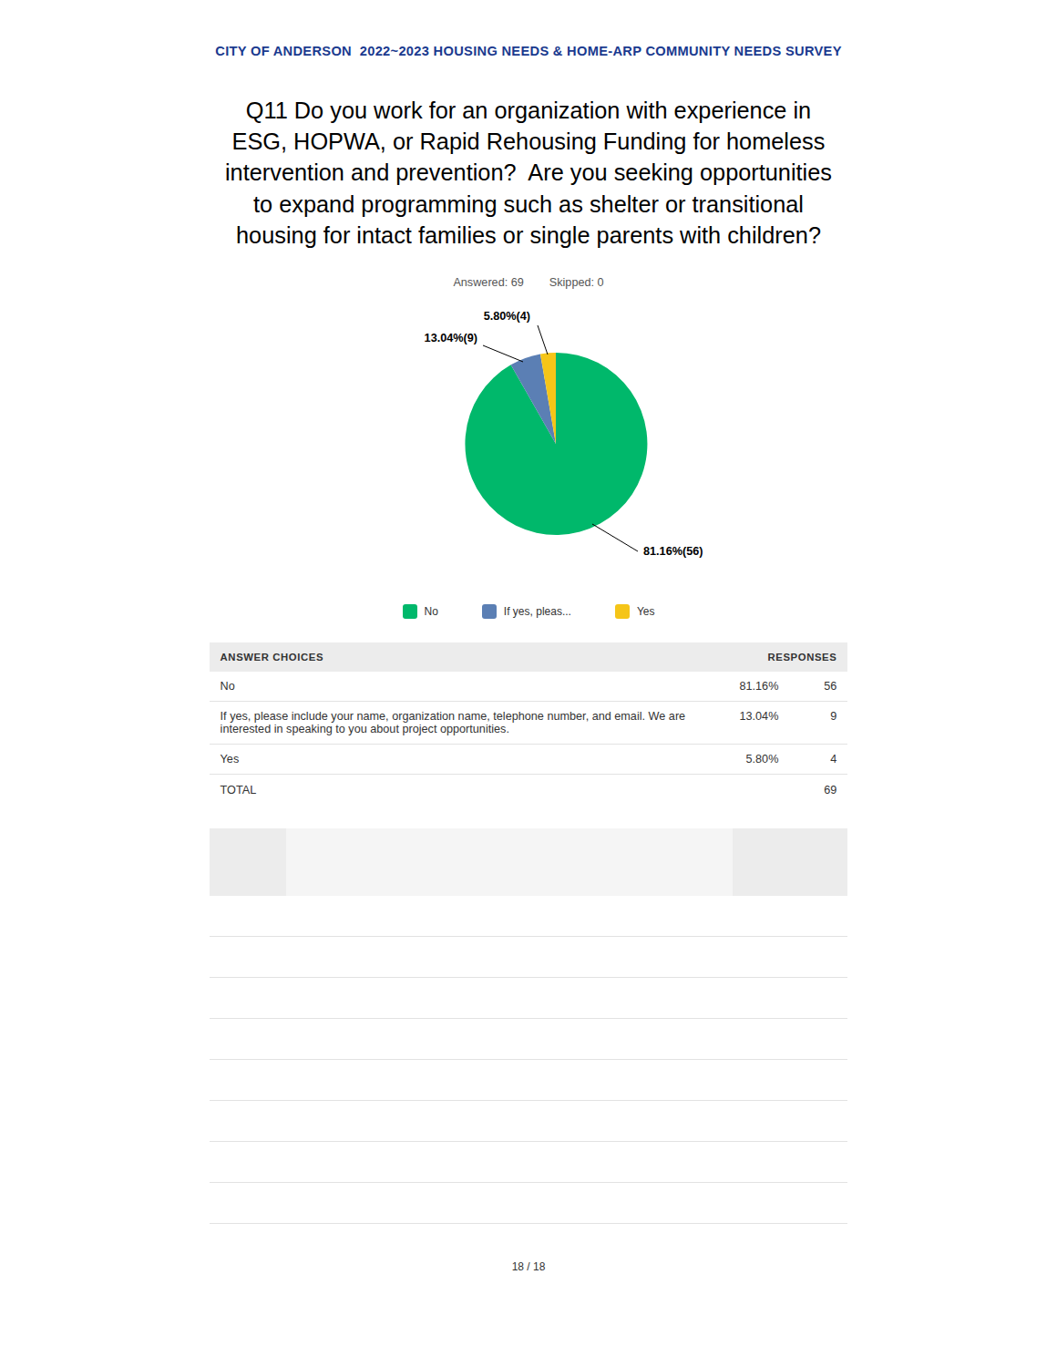CITY OF ANDERSON 2022~2023 HOUSING NEEDS & HOME-ARP COMMUNITY NEEDS SURVEY
Q11 Do you work for an organization with experience in ESG, HOPWA, or Rapid Rehousing Funding for homeless intervention and prevention? Are you seeking opportunities to expand programming such as shelter or transitional housing for intact families or single parents with children?
Answered: 69 Skipped: 0
5.80%(4) 13.04%(9) 81.16%(56)
No
If yes, pleas...
Yes
| ANSWER CHOICES | RESPONSES |
| --- | --- |
| No | 81.16% | 56 |
| If yes, please include your name, organization name, telephone number, and email. We are interested in speaking to you about project opportunities. | 13.04% | 9 |
| Yes | 5.80% | 4 |
| TOTAL | | 69 |
18 / 18